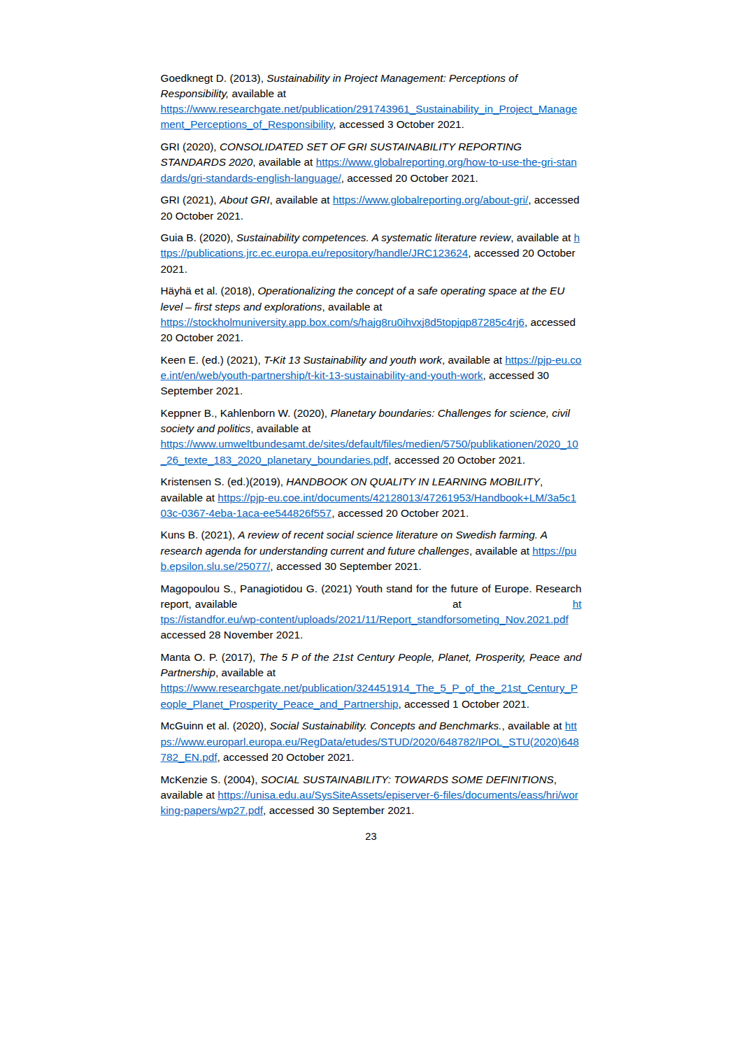Goedknegt D. (2013), Sustainability in Project Management: Perceptions of Responsibility, available at
https://www.researchgate.net/publication/291743961_Sustainability_in_Project_Management_Perceptions_of_Responsibility, accessed 3 October 2021.
GRI (2020), CONSOLIDATED SET OF GRI SUSTAINABILITY REPORTING STANDARDS 2020, available at https://www.globalreporting.org/how-to-use-the-gri-standards/gri-standards-english-language/, accessed 20 October 2021.
GRI (2021), About GRI, available at https://www.globalreporting.org/about-gri/, accessed 20 October 2021.
Guia B. (2020), Sustainability competences. A systematic literature review, available at https://publications.jrc.ec.europa.eu/repository/handle/JRC123624, accessed 20 October 2021.
Häyhä et al. (2018), Operationalizing the concept of a safe operating space at the EU level – first steps and explorations, available at
https://stockholmuniversity.app.box.com/s/hajg8ru0ihvxj8d5topjqp87285c4rj6, accessed 20 October 2021.
Keen E. (ed.) (2021), T-Kit 13 Sustainability and youth work, available at https://pjp-eu.coe.int/en/web/youth-partnership/t-kit-13-sustainability-and-youth-work, accessed 30 September 2021.
Keppner B., Kahlenborn W. (2020), Planetary boundaries: Challenges for science, civil society and politics, available at
https://www.umweltbundesamt.de/sites/default/files/medien/5750/publikationen/2020_10_26_texte_183_2020_planetary_boundaries.pdf, accessed 20 October 2021.
Kristensen S. (ed.)(2019), HANDBOOK ON QUALITY IN LEARNING MOBILITY, available at https://pjp-eu.coe.int/documents/42128013/47261953/Handbook+LM/3a5c103c-0367-4eba-1aca-ee544826f557, accessed 20 October 2021.
Kuns B. (2021), A review of recent social science literature on Swedish farming. A research agenda for understanding current and future challenges, available at https://pub.epsilon.slu.se/25077/, accessed 30 September 2021.
Magopoulou S., Panagiotidou G. (2021) Youth stand for the future of Europe. Research report, available at https://istandfor.eu/wp-content/uploads/2021/11/Report_standforsometing_Nov.2021.pdf accessed 28 November 2021.
Manta O. P. (2017), The 5 P of the 21st Century People, Planet, Prosperity, Peace and Partnership, available at
https://www.researchgate.net/publication/324451914_The_5_P_of_the_21st_Century_People_Planet_Prosperity_Peace_and_Partnership, accessed 1 October 2021.
McGuinn et al. (2020), Social Sustainability. Concepts and Benchmarks., available at https://www.europarl.europa.eu/RegData/etudes/STUD/2020/648782/IPOL_STU(2020)648782_EN.pdf, accessed 20 October 2021.
McKenzie S. (2004), SOCIAL SUSTAINABILITY: TOWARDS SOME DEFINITIONS, available at https://unisa.edu.au/SysSiteAssets/episerver-6-files/documents/eass/hri/working-papers/wp27.pdf, accessed 30 September 2021.
23